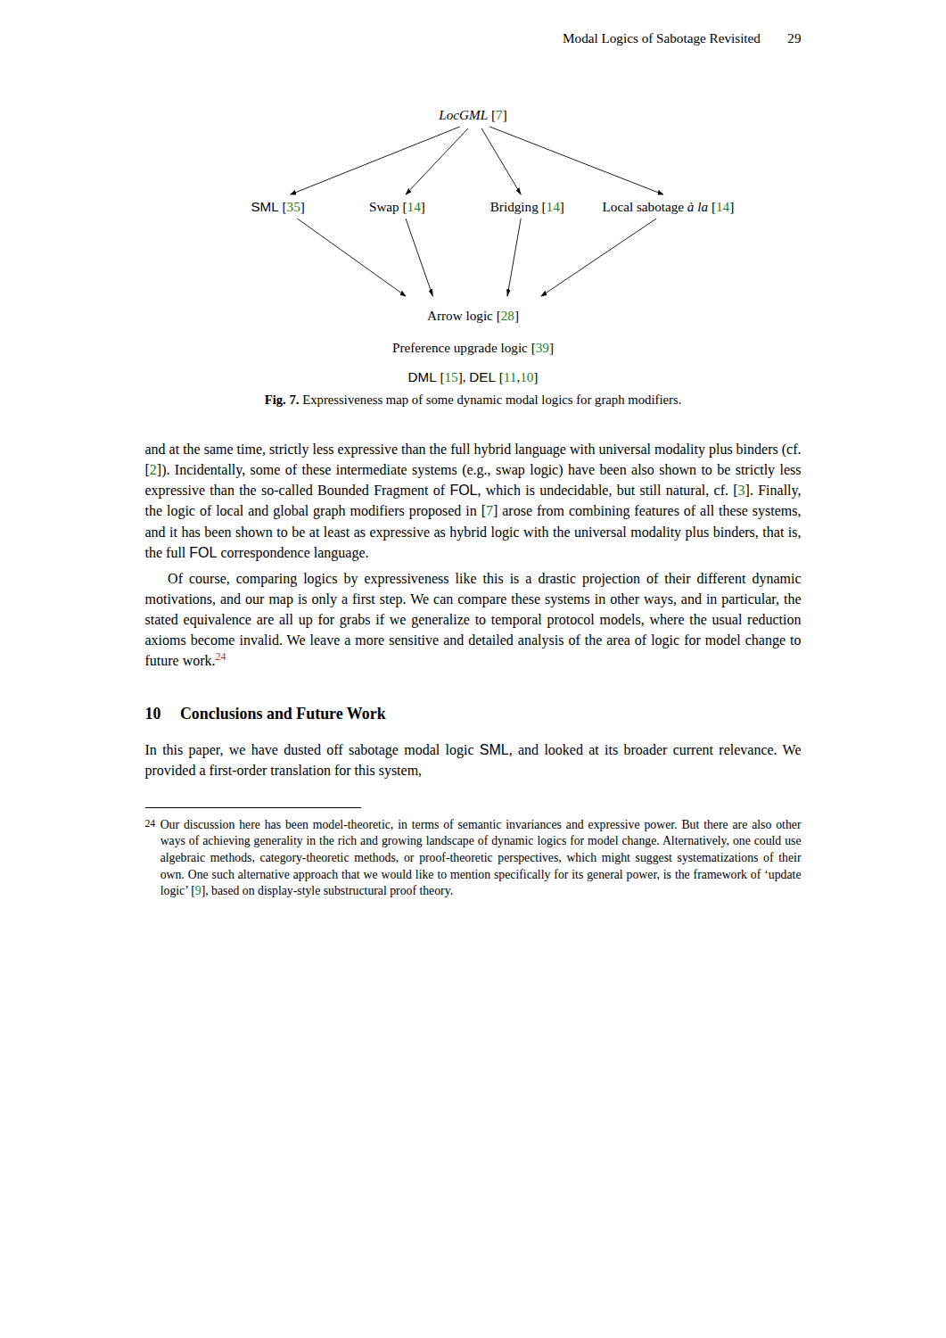Modal Logics of Sabotage Revisited 29
LocGML [7]
SML [35]
Swap [14]
Bridging [14]
Local sabotage à la [14]
Arrow logic [28]
Preference upgrade logic [39]
DML [15], DEL [11,10]
Fig. 7. Expressiveness map of some dynamic modal logics for graph modifiers.
and at the same time, strictly less expressive than the full hybrid language with universal modality plus binders (cf. [2]). Incidentally, some of these intermediate systems (e.g., swap logic) have been also shown to be strictly less expressive than the so-called Bounded Fragment of FOL, which is undecidable, but still natural, cf. [3]. Finally, the logic of local and global graph modifiers proposed in [7] arose from combining features of all these systems, and it has been shown to be at least as expressive as hybrid logic with the universal modality plus binders, that is, the full FOL correspondence language.
Of course, comparing logics by expressiveness like this is a drastic projection of their different dynamic motivations, and our map is only a first step. We can compare these systems in other ways, and in particular, the stated equivalence are all up for grabs if we generalize to temporal protocol models, where the usual reduction axioms become invalid. We leave a more sensitive and detailed analysis of the area of logic for model change to future work.24
10 Conclusions and Future Work
In this paper, we have dusted off sabotage modal logic SML, and looked at its broader current relevance. We provided a first-order translation for this system,
24 Our discussion here has been model-theoretic, in terms of semantic invariances and expressive power. But there are also other ways of achieving generality in the rich and growing landscape of dynamic logics for model change. Alternatively, one could use algebraic methods, category-theoretic methods, or proof-theoretic perspectives, which might suggest systematizations of their own. One such alternative approach that we would like to mention specifically for its general power, is the framework of ‘update logic’ [9], based on display-style substructural proof theory.